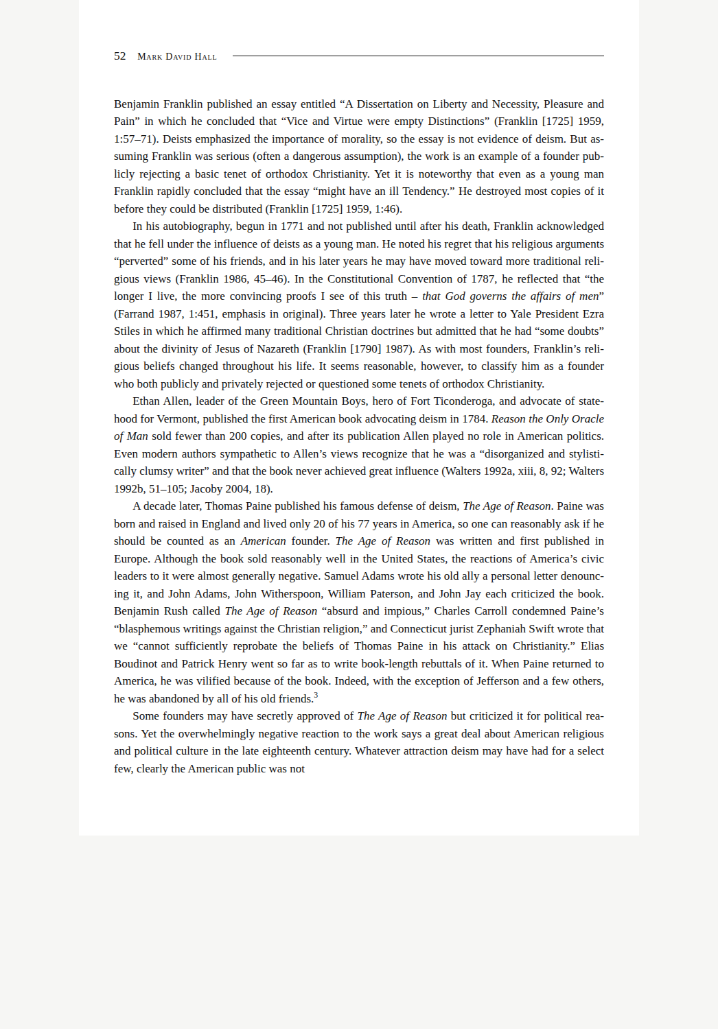52 Mark David Hall
Benjamin Franklin published an essay entitled “A Dissertation on Liberty and Necessity, Pleasure and Pain” in which he concluded that “Vice and Virtue were empty Distinctions” (Franklin [1725] 1959, 1:57–71). Deists emphasized the importance of morality, so the essay is not evidence of deism. But assuming Franklin was serious (often a dangerous assumption), the work is an example of a founder publicly rejecting a basic tenet of orthodox Christianity. Yet it is noteworthy that even as a young man Franklin rapidly concluded that the essay “might have an ill Tendency.” He destroyed most copies of it before they could be distributed (Franklin [1725] 1959, 1:46).
In his autobiography, begun in 1771 and not published until after his death, Franklin acknowledged that he fell under the influence of deists as a young man. He noted his regret that his religious arguments “perverted” some of his friends, and in his later years he may have moved toward more traditional religious views (Franklin 1986, 45–46). In the Constitutional Convention of 1787, he reflected that “the longer I live, the more convincing proofs I see of this truth – that God governs the affairs of men” (Farrand 1987, 1:451, emphasis in original). Three years later he wrote a letter to Yale President Ezra Stiles in which he affirmed many traditional Christian doctrines but admitted that he had “some doubts” about the divinity of Jesus of Nazareth (Franklin [1790] 1987). As with most founders, Franklin’s religious beliefs changed throughout his life. It seems reasonable, however, to classify him as a founder who both publicly and privately rejected or questioned some tenets of orthodox Christianity.
Ethan Allen, leader of the Green Mountain Boys, hero of Fort Ticonderoga, and advocate of statehood for Vermont, published the first American book advocating deism in 1784. Reason the Only Oracle of Man sold fewer than 200 copies, and after its publication Allen played no role in American politics. Even modern authors sympathetic to Allen’s views recognize that he was a “disorganized and stylistically clumsy writer” and that the book never achieved great influence (Walters 1992a, xiii, 8, 92; Walters 1992b, 51–105; Jacoby 2004, 18).
A decade later, Thomas Paine published his famous defense of deism, The Age of Reason. Paine was born and raised in England and lived only 20 of his 77 years in America, so one can reasonably ask if he should be counted as an American founder. The Age of Reason was written and first published in Europe. Although the book sold reasonably well in the United States, the reactions of America’s civic leaders to it were almost generally negative. Samuel Adams wrote his old ally a personal letter denouncing it, and John Adams, John Witherspoon, William Paterson, and John Jay each criticized the book. Benjamin Rush called The Age of Reason “absurd and impious,” Charles Carroll condemned Paine’s “blasphemous writings against the Christian religion,” and Connecticut jurist Zephaniah Swift wrote that we “cannot sufficiently reprobate the beliefs of Thomas Paine in his attack on Christianity.” Elias Boudinot and Patrick Henry went so far as to write book-length rebuttals of it. When Paine returned to America, he was vilified because of the book. Indeed, with the exception of Jefferson and a few others, he was abandoned by all of his old friends.3
Some founders may have secretly approved of The Age of Reason but criticized it for political reasons. Yet the overwhelmingly negative reaction to the work says a great deal about American religious and political culture in the late eighteenth century. Whatever attraction deism may have had for a select few, clearly the American public was not